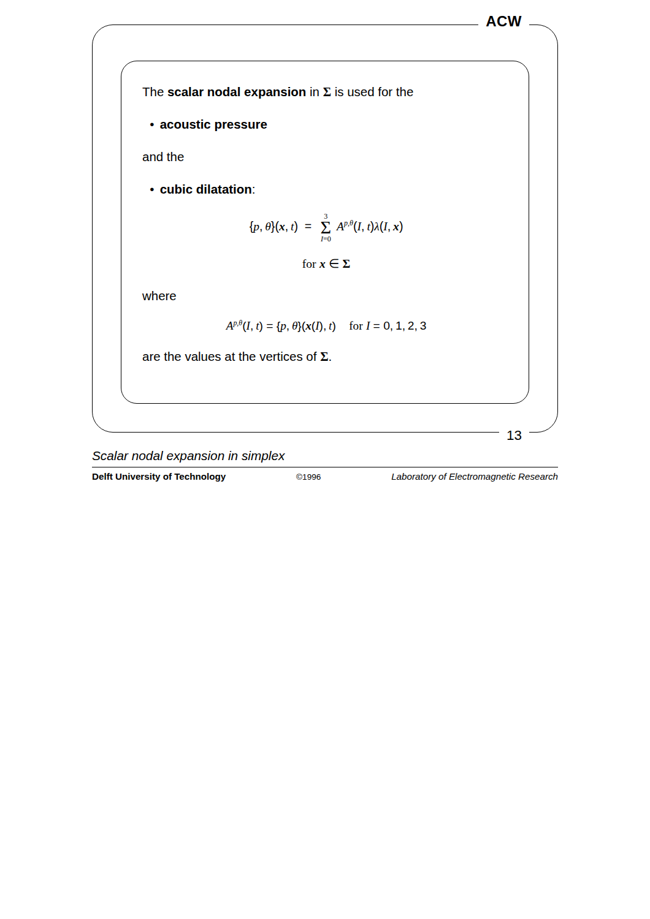ACW
The scalar nodal expansion in Σ is used for the
•acoustic pressure
and the
•cubic dilatation:
{p, θ}(x, t) = 3 Σ I=0 Ap,θ(I, t)λ(I, x)
for x ∈ Σ
where
Ap,θ(I, t) = {p, θ}(x(I), t) for I = 0, 1, 2, 3
are the values at the vertices of Σ.
13
Scalar nodal expansion in simplex
Delft University of Technology ©1996 Laboratory of Electromagnetic Research